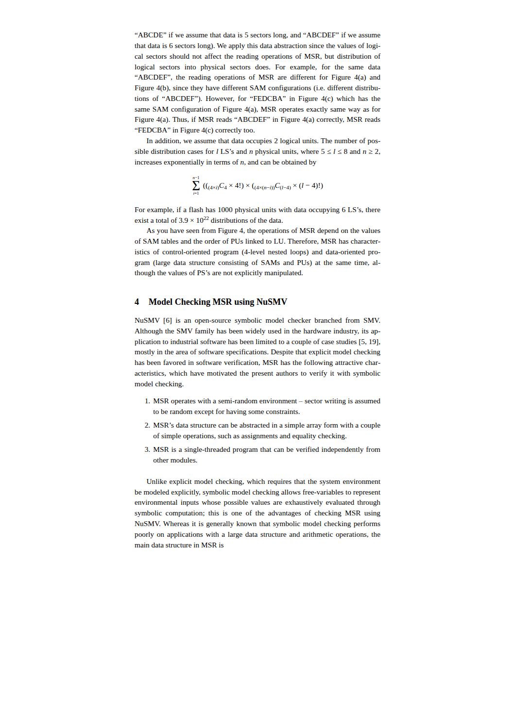“ABCDE” if we assume that data is 5 sectors long, and “ABCDEF” if we assume that data is 6 sectors long). We apply this data abstraction since the values of logical sectors should not affect the reading operations of MSR, but distribution of logical sectors into physical sectors does. For example, for the same data “ABCDEF”, the reading operations of MSR are different for Figure 4(a) and Figure 4(b), since they have different SAM configurations (i.e. different distributions of “ABCDEF”). However, for “FEDCBA” in Figure 4(c) which has the same SAM configuration of Figure 4(a), MSR operates exactly same way as for Figure 4(a). Thus, if MSR reads “ABCDEF” in Figure 4(a) correctly, MSR reads “FEDCBA” in Figure 4(c) correctly too.
In addition, we assume that data occupies 2 logical units. The number of possible distribution cases for l LS’s and n physical units, where 5 ≤ l ≤ 8 and n ≥ 2, increases exponentially in terms of n, and can be obtained by
n−1 Σ i=1 (((4×i)C4 × 4!) × ((4×(n−i))C(l−4) × (l − 4)!)
For example, if a flash has 1000 physical units with data occupying 6 LS’s, there exist a total of 3.9 × 1022 distributions of the data.
As you have seen from Figure 4, the operations of MSR depend on the values of SAM tables and the order of PUs linked to LU. Therefore, MSR has characteristics of control-oriented program (4-level nested loops) and data-oriented program (large data structure consisting of SAMs and PUs) at the same time, although the values of PS’s are not explicitly manipulated.
4 Model Checking MSR using NuSMV
NuSMV [6] is an open-source symbolic model checker branched from SMV. Although the SMV family has been widely used in the hardware industry, its application to industrial software has been limited to a couple of case studies [5, 19], mostly in the area of software specifications. Despite that explicit model checking has been favored in software verification, MSR has the following attractive characteristics, which have motivated the present authors to verify it with symbolic model checking.
MSR operates with a semi-random environment – sector writing is assumed to be random except for having some constraints.
MSR’s data structure can be abstracted in a simple array form with a couple of simple operations, such as assignments and equality checking.
MSR is a single-threaded program that can be verified independently from other modules.
Unlike explicit model checking, which requires that the system environment be modeled explicitly, symbolic model checking allows free-variables to represent environmental inputs whose possible values are exhaustively evaluated through symbolic computation; this is one of the advantages of checking MSR using NuSMV. Whereas it is generally known that symbolic model checking performs poorly on applications with a large data structure and arithmetic operations, the main data structure in MSR is